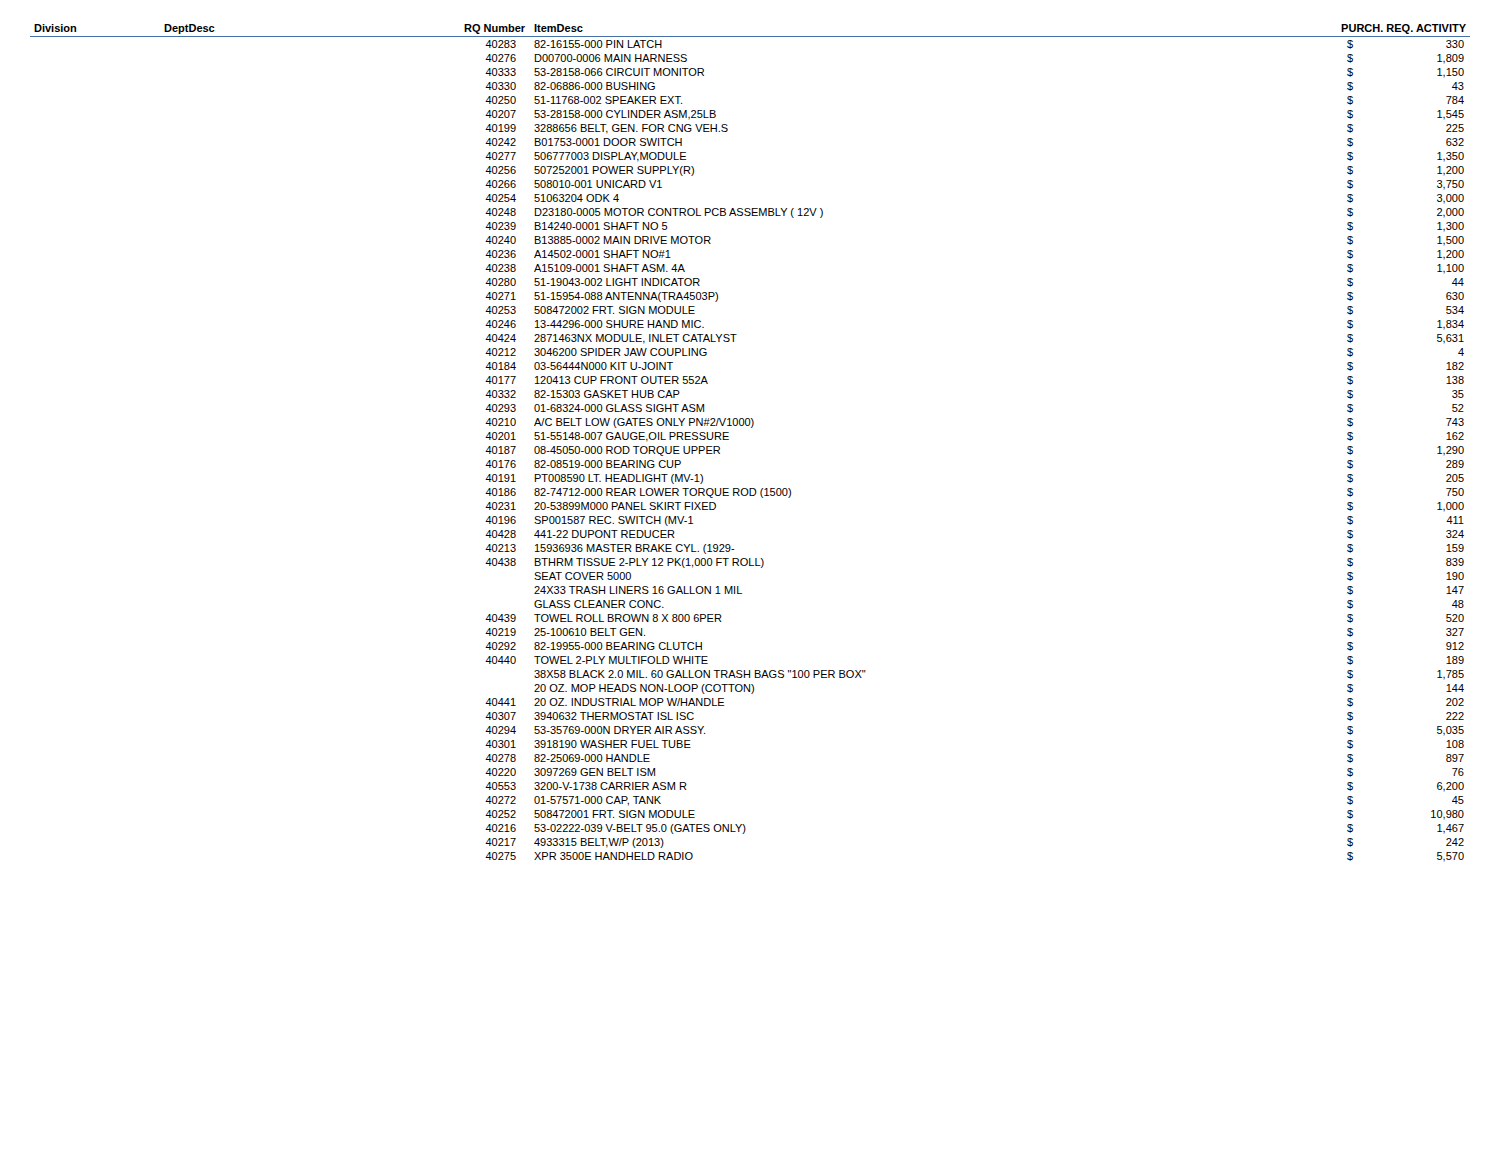| Division | DeptDesc | RQ Number | ItemDesc | PURCH. REQ. ACTIVITY |
| --- | --- | --- | --- | --- |
| | | 40283 | 82-16155-000 PIN LATCH | $ | 330 |
| | | 40276 | D00700-0006 MAIN HARNESS | $ | 1,809 |
| | | 40333 | 53-28158-066 CIRCUIT MONITOR | $ | 1,150 |
| | | 40330 | 82-06886-000 BUSHING | $ | 43 |
| | | 40250 | 51-11768-002 SPEAKER EXT. | $ | 784 |
| | | 40207 | 53-28158-000 CYLINDER ASM,25LB | $ | 1,545 |
| | | 40199 | 3288656 BELT, GEN. FOR CNG VEH.S | $ | 225 |
| | | 40242 | B01753-0001 DOOR SWITCH | $ | 632 |
| | | 40277 | 506777003 DISPLAY,MODULE | $ | 1,350 |
| | | 40256 | 507252001 POWER SUPPLY(R) | $ | 1,200 |
| | | 40266 | 508010-001 UNICARD V1 | $ | 3,750 |
| | | 40254 | 51063204 ODK 4 | $ | 3,000 |
| | | 40248 | D23180-0005 MOTOR CONTROL PCB ASSEMBLY ( 12V ) | $ | 2,000 |
| | | 40239 | B14240-0001 SHAFT NO 5 | $ | 1,300 |
| | | 40240 | B13885-0002 MAIN DRIVE MOTOR | $ | 1,500 |
| | | 40236 | A14502-0001 SHAFT NO#1 | $ | 1,200 |
| | | 40238 | A15109-0001 SHAFT ASM. 4A | $ | 1,100 |
| | | 40280 | 51-19043-002 LIGHT INDICATOR | $ | 44 |
| | | 40271 | 51-15954-088 ANTENNA(TRA4503P) | $ | 630 |
| | | 40253 | 508472002 FRT. SIGN MODULE | $ | 534 |
| | | 40246 | 13-44296-000 SHURE HAND MIC. | $ | 1,834 |
| | | 40424 | 2871463NX MODULE, INLET CATALYST | $ | 5,631 |
| | | 40212 | 3046200 SPIDER JAW COUPLING | $ | 4 |
| | | 40184 | 03-56444N000 KIT U-JOINT | $ | 182 |
| | | 40177 | 120413 CUP FRONT OUTER 552A | $ | 138 |
| | | 40332 | 82-15303 GASKET HUB CAP | $ | 35 |
| | | 40293 | 01-68324-000 GLASS SIGHT ASM | $ | 52 |
| | | 40210 | A/C BELT LOW (GATES ONLY PN#2/V1000) | $ | 743 |
| | | 40201 | 51-55148-007 GAUGE,OIL PRESSURE | $ | 162 |
| | | 40187 | 08-45050-000 ROD TORQUE UPPER | $ | 1,290 |
| | | 40176 | 82-08519-000 BEARING CUP | $ | 289 |
| | | 40191 | PT008590 LT. HEADLIGHT (MV-1) | $ | 205 |
| | | 40186 | 82-74712-000 REAR LOWER TORQUE ROD (1500) | $ | 750 |
| | | 40231 | 20-53899M000 PANEL SKIRT FIXED | $ | 1,000 |
| | | 40196 | SP001587 REC. SWITCH (MV-1 | $ | 411 |
| | | 40428 | 441-22 DUPONT REDUCER | $ | 324 |
| | | 40213 | 15936936 MASTER BRAKE CYL. (1929- | $ | 159 |
| | | 40438 | BTHRM TISSUE 2-PLY 12 PK(1,000 FT ROLL) | $ | 839 |
| | | | SEAT COVER 5000 | $ | 190 |
| | | | 24X33 TRASH LINERS 16 GALLON 1 MIL | $ | 147 |
| | | | GLASS CLEANER CONC. | $ | 48 |
| | | 40439 | TOWEL ROLL BROWN 8 X 800 6PER | $ | 520 |
| | | 40219 | 25-100610 BELT GEN. | $ | 327 |
| | | 40292 | 82-19955-000 BEARING CLUTCH | $ | 912 |
| | | 40440 | TOWEL 2-PLY MULTIFOLD WHITE | $ | 189 |
| | | | 38X58 BLACK 2.0 MIL. 60 GALLON TRASH BAGS "100 PER BOX" | $ | 1,785 |
| | | | 20 OZ. MOP HEADS NON-LOOP (COTTON) | $ | 144 |
| | | 40441 | 20 OZ. INDUSTRIAL MOP W/HANDLE | $ | 202 |
| | | 40307 | 3940632 THERMOSTAT ISL ISC | $ | 222 |
| | | 40294 | 53-35769-000N DRYER AIR ASSY. | $ | 5,035 |
| | | 40301 | 3918190 WASHER FUEL TUBE | $ | 108 |
| | | 40278 | 82-25069-000 HANDLE | $ | 897 |
| | | 40220 | 3097269 GEN BELT ISM | $ | 76 |
| | | 40553 | 3200-V-1738 CARRIER ASM R | $ | 6,200 |
| | | 40272 | 01-57571-000 CAP, TANK | $ | 45 |
| | | 40252 | 508472001 FRT. SIGN MODULE | $ | 10,980 |
| | | 40216 | 53-02222-039 V-BELT 95.0 (GATES ONLY) | $ | 1,467 |
| | | 40217 | 4933315 BELT,W/P (2013) | $ | 242 |
| | | 40275 | XPR 3500E HANDHELD RADIO | $ | 5,570 |